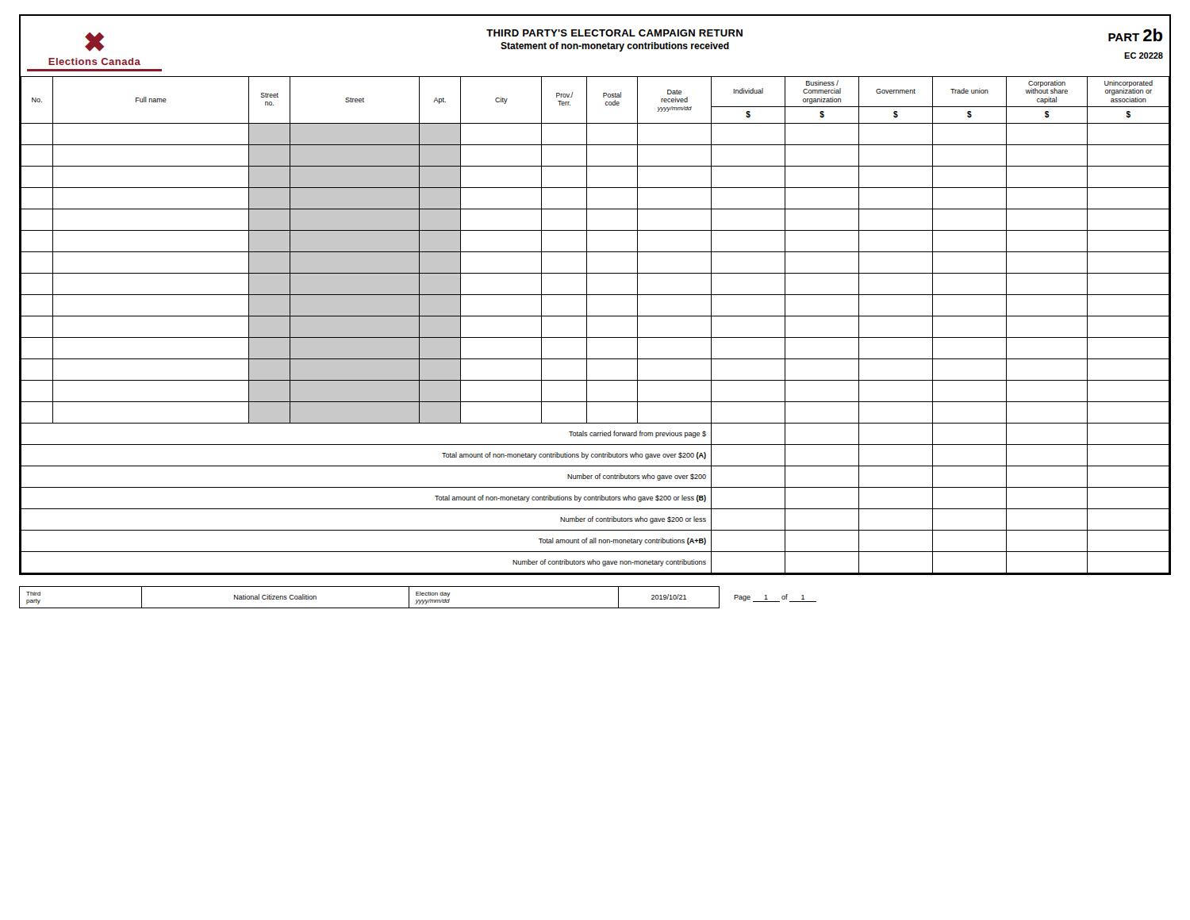✖
Elections Canada
THIRD PARTY'S ELECTORAL CAMPAIGN RETURN
Statement of non-monetary contributions received
PART 2b
EC 20228
| No. | Full name | Street no. | Street | Apt. | City | Prov./ Terr. | Postal code | Date received yyyy/mm/dd | Individual | Business / Commercial organization | Government | Trade union | Corporation without share capital | Unincorporated organization or association |
| --- | --- | --- | --- | --- | --- | --- | --- | --- | --- | --- | --- | --- | --- | --- |
| $ | $ | $ | $ | $ | $ |
| Totals carried forward from previous page $ | | | | | | |
| Total amount of non-monetary contributions by contributors who gave over $200 (A) | | | | | | |
| Number of contributors who gave over $200 | | | | | | |
| Total amount of non-monetary contributions by contributors who gave $200 or less (B) | | | | | | |
| Number of contributors who gave $200 or less | | | | | | |
| Total amount of all non-monetary contributions (A+B) | | | | | | |
| Number of contributors who gave non-monetary contributions | | | | | | |
| Third party | National Citizens Coalition | Election day yyyy/mm/dd | 2019/10/21 | Page 1 of 1 |